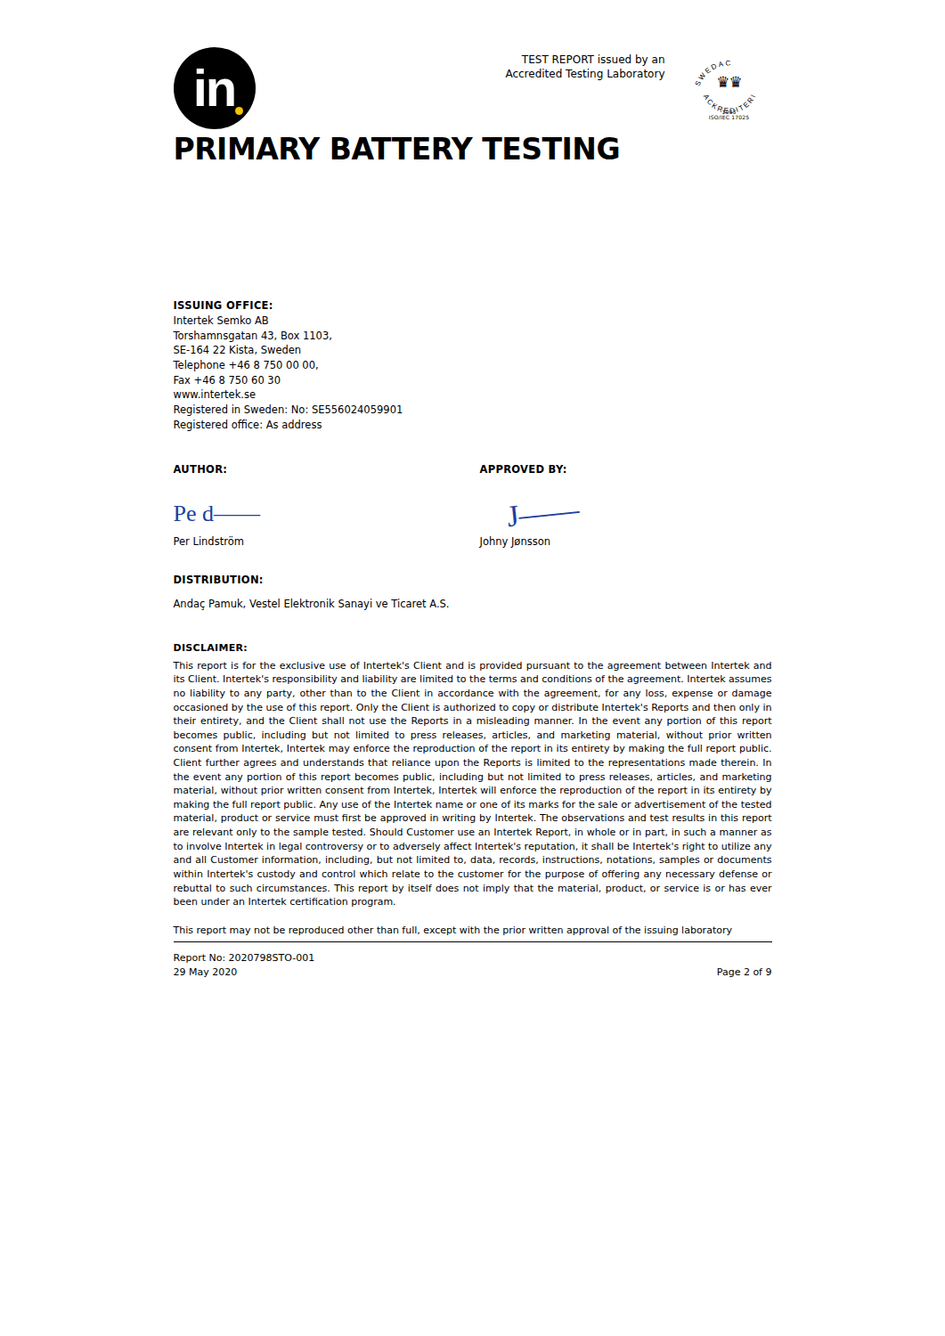in
TEST REPORT issued by an
Accredited Testing Laboratory
SWEDAC ACKREDITERING
♛♛
1003
ISO/IEC 17025
PRIMARY BATTERY TESTING
ISSUING OFFICE:
Intertek Semko AB
Torshamnsgatan 43, Box 1103,
SE-164 22 Kista, Sweden
Telephone +46 8 750 00 00,
Fax +46 8 750 60 30
www.intertek.se
Registered in Sweden: No: SE556024059901
Registered office: As address
AUTHOR:
Pe d——
Per Lindström
APPROVED BY:
J——
Johny Jønsson
DISTRIBUTION:
Andaç Pamuk, Vestel Elektronik Sanayi ve Ticaret A.S.
DISCLAIMER:
This report is for the exclusive use of Intertek's Client and is provided pursuant to the agreement between Intertek and its Client. Intertek's responsibility and liability are limited to the terms and conditions of the agreement. Intertek assumes no liability to any party, other than to the Client in accordance with the agreement, for any loss, expense or damage occasioned by the use of this report. Only the Client is authorized to copy or distribute Intertek's Reports and then only in their entirety, and the Client shall not use the Reports in a misleading manner. In the event any portion of this report becomes public, including but not limited to press releases, articles, and marketing material, without prior written consent from Intertek, Intertek may enforce the reproduction of the report in its entirety by making the full report public. Client further agrees and understands that reliance upon the Reports is limited to the representations made therein. In the event any portion of this report becomes public, including but not limited to press releases, articles, and marketing material, without prior written consent from Intertek, Intertek will enforce the reproduction of the report in its entirety by making the full report public. Any use of the Intertek name or one of its marks for the sale or advertisement of the tested material, product or service must first be approved in writing by Intertek. The observations and test results in this report are relevant only to the sample tested. Should Customer use an Intertek Report, in whole or in part, in such a manner as to involve Intertek in legal controversy or to adversely affect Intertek's reputation, it shall be Intertek's right to utilize any and all Customer information, including, but not limited to, data, records, instructions, notations, samples or documents within Intertek's custody and control which relate to the customer for the purpose of offering any necessary defense or rebuttal to such circumstances. This report by itself does not imply that the material, product, or service is or has ever been under an Intertek certification program.
This report may not be reproduced other than full, except with the prior written approval of the issuing laboratory
Report No: 2020798STO-001
29 May 2020
Page 2 of 9